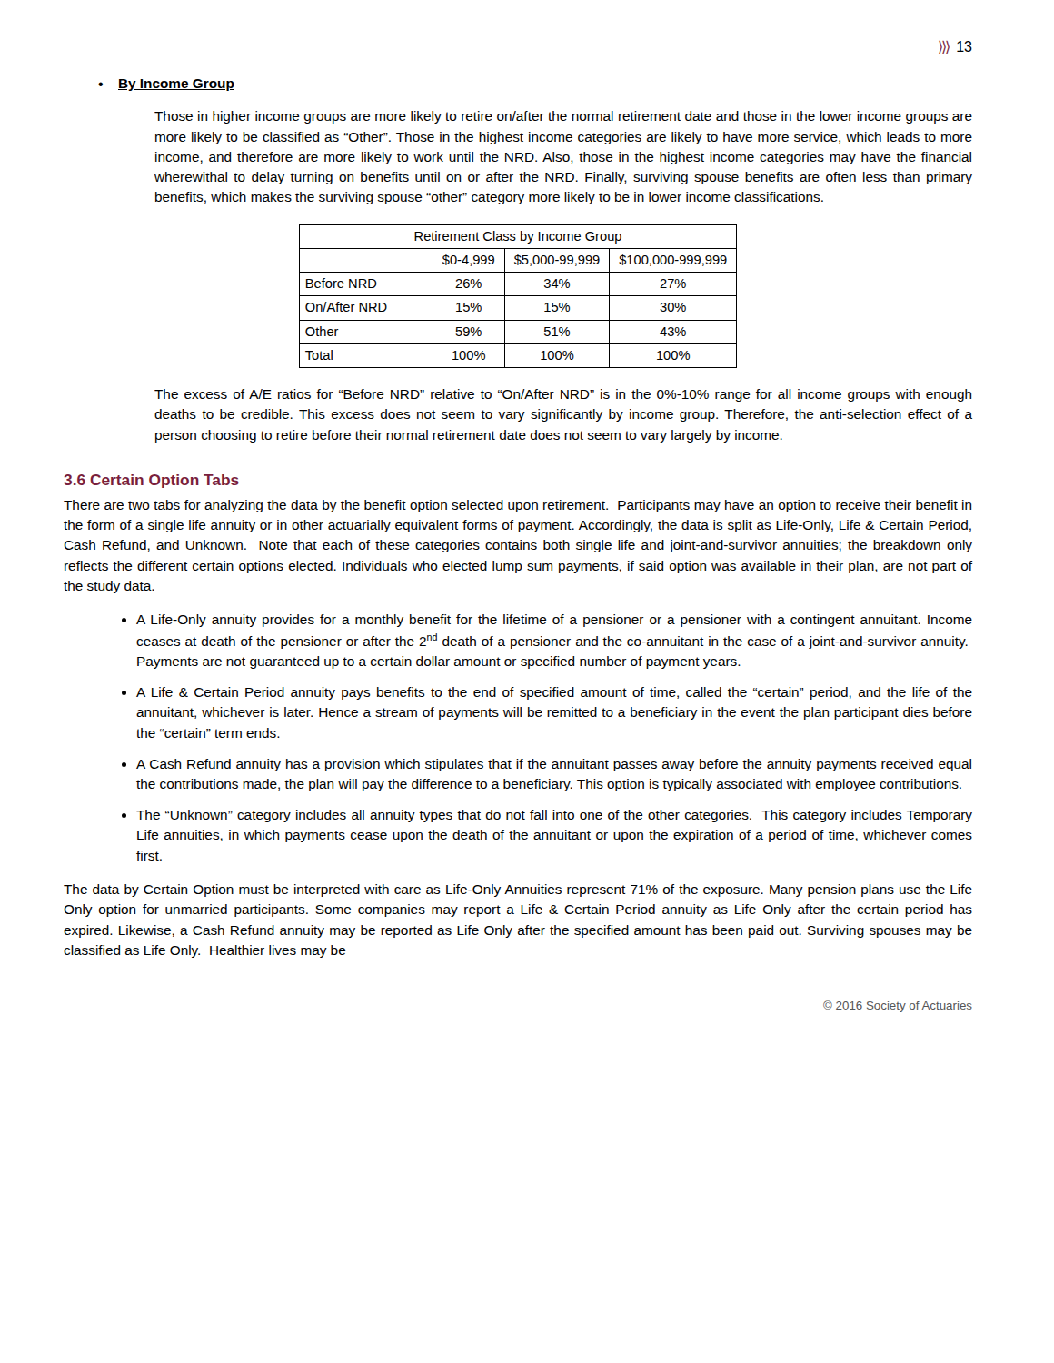⟩⟩⟩ 13
By Income Group
Those in higher income groups are more likely to retire on/after the normal retirement date and those in the lower income groups are more likely to be classified as “Other”. Those in the highest income categories are likely to have more service, which leads to more income, and therefore are more likely to work until the NRD. Also, those in the highest income categories may have the financial wherewithal to delay turning on benefits until on or after the NRD. Finally, surviving spouse benefits are often less than primary benefits, which makes the surviving spouse “other” category more likely to be in lower income classifications.
| Retirement Class by Income Group |
| | $0-4,999 | $5,000-99,999 | $100,000-999,999 |
| Before NRD | 26% | 34% | 27% |
| On/After NRD | 15% | 15% | 30% |
| Other | 59% | 51% | 43% |
| Total | 100% | 100% | 100% |
The excess of A/E ratios for “Before NRD” relative to “On/After NRD” is in the 0%-10% range for all income groups with enough deaths to be credible. This excess does not seem to vary significantly by income group. Therefore, the anti-selection effect of a person choosing to retire before their normal retirement date does not seem to vary largely by income.
3.6 Certain Option Tabs
There are two tabs for analyzing the data by the benefit option selected upon retirement. Participants may have an option to receive their benefit in the form of a single life annuity or in other actuarially equivalent forms of payment. Accordingly, the data is split as Life-Only, Life & Certain Period, Cash Refund, and Unknown. Note that each of these categories contains both single life and joint-and-survivor annuities; the breakdown only reflects the different certain options elected. Individuals who elected lump sum payments, if said option was available in their plan, are not part of the study data.
A Life-Only annuity provides for a monthly benefit for the lifetime of a pensioner or a pensioner with a contingent annuitant. Income ceases at death of the pensioner or after the 2nd death of a pensioner and the co-annuitant in the case of a joint-and-survivor annuity. Payments are not guaranteed up to a certain dollar amount or specified number of payment years.
A Life & Certain Period annuity pays benefits to the end of specified amount of time, called the “certain” period, and the life of the annuitant, whichever is later. Hence a stream of payments will be remitted to a beneficiary in the event the plan participant dies before the “certain” term ends.
A Cash Refund annuity has a provision which stipulates that if the annuitant passes away before the annuity payments received equal the contributions made, the plan will pay the difference to a beneficiary. This option is typically associated with employee contributions.
The “Unknown” category includes all annuity types that do not fall into one of the other categories. This category includes Temporary Life annuities, in which payments cease upon the death of the annuitant or upon the expiration of a period of time, whichever comes first.
The data by Certain Option must be interpreted with care as Life-Only Annuities represent 71% of the exposure. Many pension plans use the Life Only option for unmarried participants. Some companies may report a Life & Certain Period annuity as Life Only after the certain period has expired. Likewise, a Cash Refund annuity may be reported as Life Only after the specified amount has been paid out. Surviving spouses may be classified as Life Only. Healthier lives may be
© 2016 Society of Actuaries